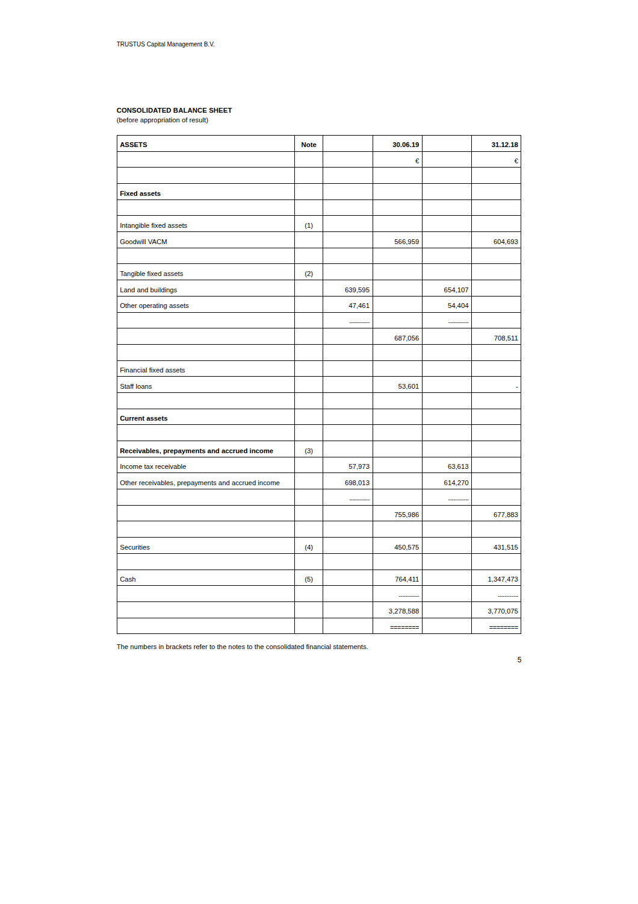TRUSTUS Capital Management B.V.
CONSOLIDATED BALANCE SHEET
(before appropriation of result)
| ASSETS | Note | | 30.06.19 | | 31.12.18 |
| | | | € | | € |
| Fixed assets | | | | | |
| Intangible fixed assets | (1) | | | | |
| Goodwill VACM | | | 566,959 | | 604,693 |
| Tangible fixed assets | (2) | | | | |
| Land and buildings | | 639,595 | | 654,107 | |
| Other operating assets | | 47,461 | | 54,404 | |
| | | ------------ | | ------------ | |
| | | | 687,056 | | 708,511 |
| Financial fixed assets | | | | | |
| Staff loans | | | 53,601 | | - |
| Current assets | | | | | |
| Receivables, prepayments and accrued income | (3) | | | | |
| Income tax receivable | | 57,973 | | 63,613 | |
| Other receivables, prepayments and accrued income | | 698,013 | | 614,270 | |
| | | ------------ | | ------------ | |
| | | | 755,986 | | 677,883 |
| Securities | (4) | | 450,575 | | 431,515 |
| Cash | (5) | | 764,411 | | 1,347,473 |
| | | | ------------ | | ------------ |
| | | | 3,278,588 | | 3,770,075 |
| | | | ======== | | ======== |
The numbers in brackets refer to the notes to the consolidated financial statements.
5